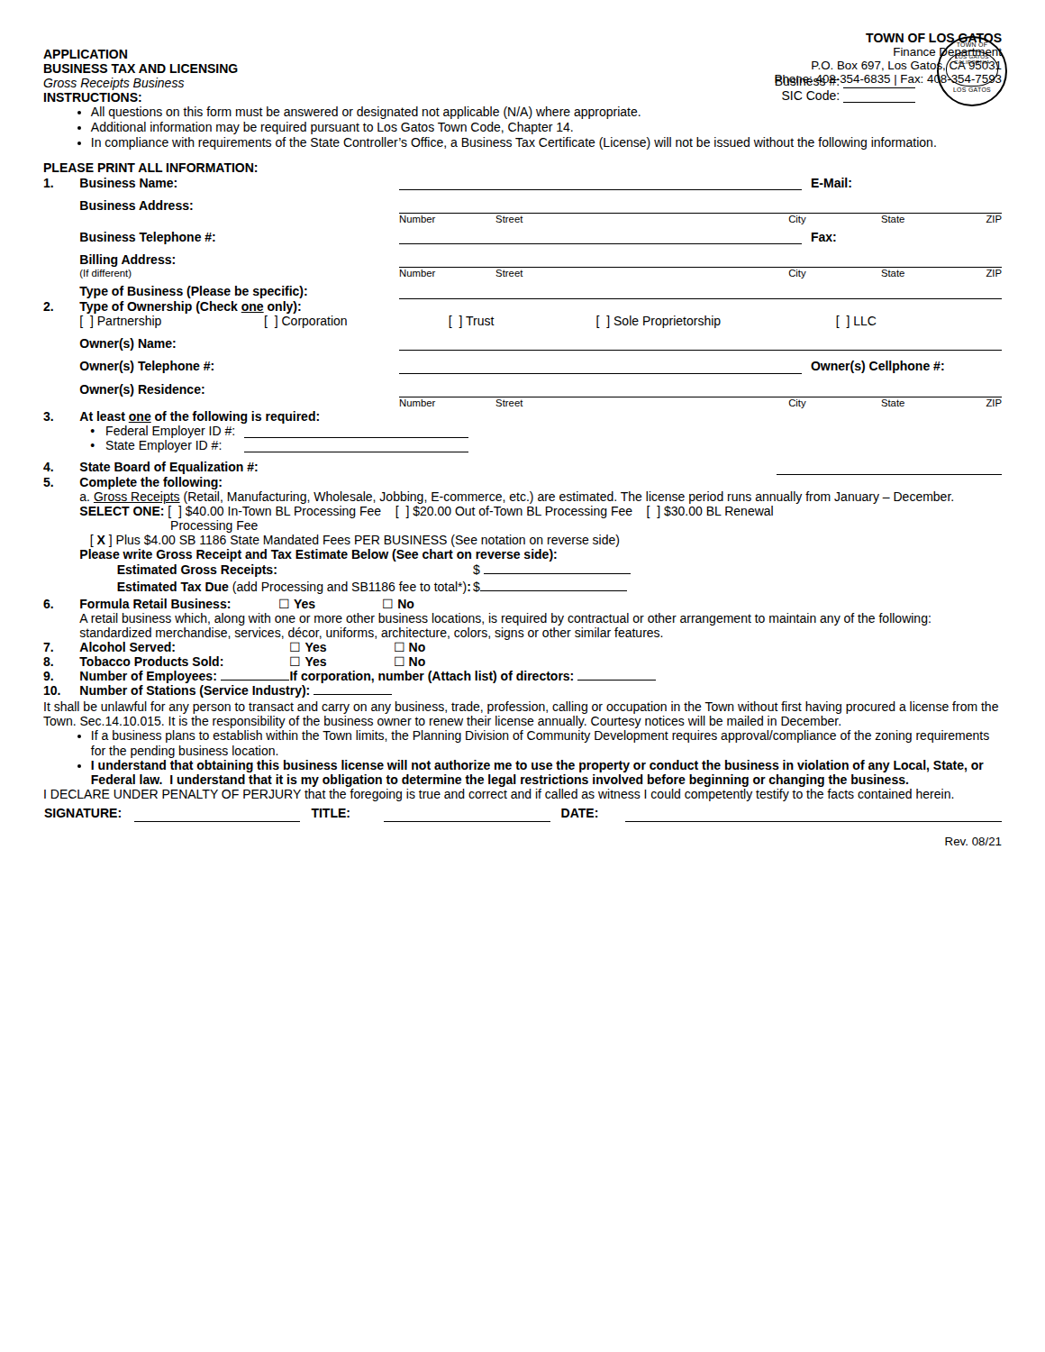TOWN OF
LOS GATOS
CALIFORNIA
LOS GATOS
TOWN OF LOS GATOS
Finance Department
P.O. Box 697, Los Gatos, CA 95031
Phone: 408-354-6835 | Fax: 408-354-7593
APPLICATION
BUSINESS TAX AND LICENSING
Gross Receipts Business
INSTRUCTIONS:
Business #:
SIC Code:
All questions on this form must be answered or designated not applicable (N/A) where appropriate.
Additional information may be required pursuant to Los Gatos Town Code, Chapter 14.
In compliance with requirements of the State Controller’s Office, a Business Tax Certificate (License) will not be issued without the following information.
PLEASE PRINT ALL INFORMATION:
| 1. | Business Name: | | E-Mail: | |
| | Business Address: | |
| | | / Number / Street / City / State / ZIP / |
| | Business Telephone #: | | Fax: | |
| | Billing Address: | |
| | (If different) | / Number / Street / City / State / ZIP / |
| | Type of Business (Please be specific): | |
| 2. | Type of Ownership (Check one only): |
| | / [ ] Partnership / [ ] Corporation / [ ] Trust / [ ] Sole Proprietorship / [ ] LLC / |
| | Owner(s) Name: | |
| | Owner(s) Telephone #: | | Owner(s) Cellphone #: | |
| | Owner(s) Residence: | |
| | | / Number / Street / City / State / ZIP / |
| 3. | At least one of the following is required: |
| | • | Federal Employer ID #: | | |
| | • | State Employer ID #: | | |
| 4. | State Board of Equalization #: | | |
| 5. | Complete the following: |
a. Gross Receipts (Retail, Manufacturing, Wholesale, Jobbing, E-commerce, etc.) are estimated. The license period runs annually from January – December.
SELECT ONE: [ ] $40.00 In-Town BL Processing Fee [ ] $20.00 Out of-Town BL Processing Fee [ ] $30.00 BL Renewal
Processing Fee
[ X ] Plus $4.00 SB 1186 State Mandated Fees PER BUSINESS (See notation on reverse side)
Please write Gross Receipt and Tax Estimate Below (See chart on reverse side):
| Estimated Gross Receipts: | $ |
| Estimated Tax Due (add Processing and SB1186 fee to total*) : | $ |
| 6. | Formula Retail Business: | ☐ Yes | ☐ No | |
A retail business which, along with one or more other business locations, is required by contractual or other arrangement to maintain any of the following: standardized merchandise, services, décor, uniforms, architecture, colors, signs or other similar features.
| 7. | Alcohol Served: | ☐ Yes | ☐ No | |
| 8. | Tobacco Products Sold: | ☐ Yes | ☐ No | |
| 9. | Number of Employees: | If corporation, number (Attach list) of directors: |
| 10. | Number of Stations (Service Industry): |
It shall be unlawful for any person to transact and carry on any business, trade, profession, calling or occupation in the Town without first having procured a license from the Town. Sec.14.10.015. It is the responsibility of the business owner to renew their license annually. Courtesy notices will be mailed in December.
If a business plans to establish within the Town limits, the Planning Division of Community Development requires approval/compliance of the zoning requirements for the pending business location.
I understand that obtaining this business license will not authorize me to use the property or conduct the business in violation of any Local, State, or Federal law. I understand that it is my obligation to determine the legal restrictions involved before beginning or changing the business.
I DECLARE UNDER PENALTY OF PERJURY that the foregoing is true and correct and if called as witness I could competently testify to the facts contained herein.
| SIGNATURE: | | TITLE: | | DATE: | |
Rev. 08/21